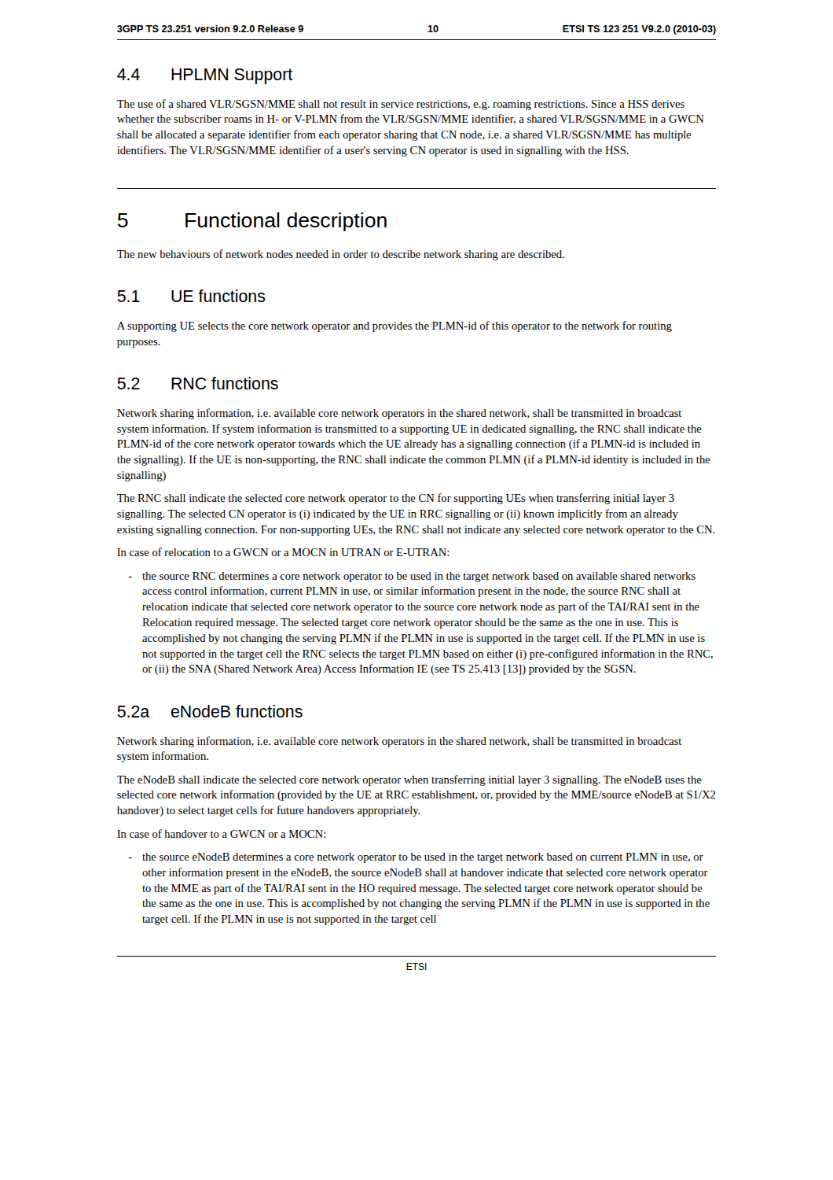3GPP TS 23.251 version 9.2.0 Release 9
10
ETSI TS 123 251 V9.2.0 (2010-03)
4.4 HPLMN Support
The use of a shared VLR/SGSN/MME shall not result in service restrictions, e.g. roaming restrictions. Since a HSS derives whether the subscriber roams in H- or V-PLMN from the VLR/SGSN/MME identifier, a shared VLR/SGSN/MME in a GWCN shall be allocated a separate identifier from each operator sharing that CN node, i.e. a shared VLR/SGSN/MME has multiple identifiers. The VLR/SGSN/MME identifier of a user's serving CN operator is used in signalling with the HSS.
5 Functional description
The new behaviours of network nodes needed in order to describe network sharing are described.
5.1 UE functions
A supporting UE selects the core network operator and provides the PLMN-id of this operator to the network for routing purposes.
5.2 RNC functions
Network sharing information, i.e. available core network operators in the shared network, shall be transmitted in broadcast system information. If system information is transmitted to a supporting UE in dedicated signalling, the RNC shall indicate the PLMN-id of the core network operator towards which the UE already has a signalling connection (if a PLMN-id is included in the signalling). If the UE is non-supporting, the RNC shall indicate the common PLMN (if a PLMN-id identity is included in the signalling)
The RNC shall indicate the selected core network operator to the CN for supporting UEs when transferring initial layer 3 signalling. The selected CN operator is (i) indicated by the UE in RRC signalling or (ii) known implicitly from an already existing signalling connection. For non-supporting UEs, the RNC shall not indicate any selected core network operator to the CN.
In case of relocation to a GWCN or a MOCN in UTRAN or E-UTRAN:
the source RNC determines a core network operator to be used in the target network based on available shared networks access control information, current PLMN in use, or similar information present in the node, the source RNC shall at relocation indicate that selected core network operator to the source core network node as part of the TAI/RAI sent in the Relocation required message. The selected target core network operator should be the same as the one in use. This is accomplished by not changing the serving PLMN if the PLMN in use is supported in the target cell. If the PLMN in use is not supported in the target cell the RNC selects the target PLMN based on either (i) pre-configured information in the RNC, or (ii) the SNA (Shared Network Area) Access Information IE (see TS 25.413 [13]) provided by the SGSN.
5.2aeNodeB functions
Network sharing information, i.e. available core network operators in the shared network, shall be transmitted in broadcast system information.
The eNodeB shall indicate the selected core network operator when transferring initial layer 3 signalling. The eNodeB uses the selected core network information (provided by the UE at RRC establishment, or, provided by the MME/source eNodeB at S1/X2 handover) to select target cells for future handovers appropriately.
In case of handover to a GWCN or a MOCN:
the source eNodeB determines a core network operator to be used in the target network based on current PLMN in use, or other information present in the eNodeB, the source eNodeB shall at handover indicate that selected core network operator to the MME as part of the TAI/RAI sent in the HO required message. The selected target core network operator should be the same as the one in use. This is accomplished by not changing the serving PLMN if the PLMN in use is supported in the target cell. If the PLMN in use is not supported in the target cell
ETSI